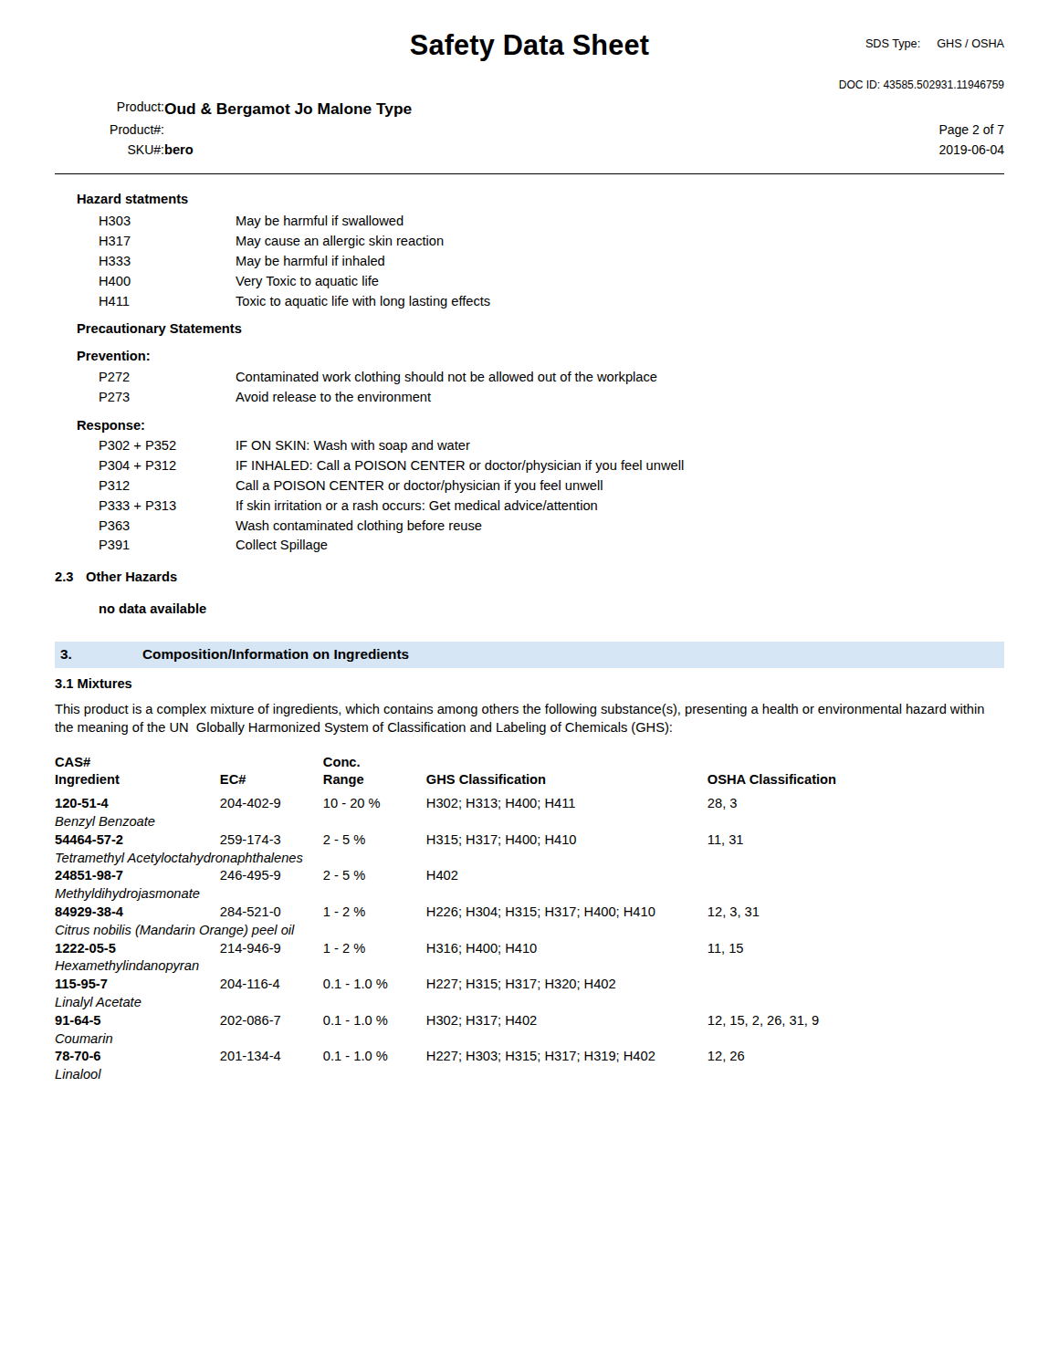SDS Type: GHS / OSHA
Safety Data Sheet
DOC ID: 43585.502931.11946759
| Product: | Oud & Bergamot Jo Malone Type | |
| Product#: | | Page 2 of 7 |
| SKU#: | bero | 2019-06-04 |
Hazard statments
| H303 | May be harmful if swallowed |
| H317 | May cause an allergic skin reaction |
| H333 | May be harmful if inhaled |
| H400 | Very Toxic to aquatic life |
| H411 | Toxic to aquatic life with long lasting effects |
Precautionary Statements
Prevention:
| P272 | Contaminated work clothing should not be allowed out of the workplace |
| P273 | Avoid release to the environment |
Response:
| P302 + P352 | IF ON SKIN: Wash with soap and water |
| P304 + P312 | IF INHALED: Call a POISON CENTER or doctor/physician if you feel unwell |
| P312 | Call a POISON CENTER or doctor/physician if you feel unwell |
| P333 + P313 | If skin irritation or a rash occurs: Get medical advice/attention |
| P363 | Wash contaminated clothing before reuse |
| P391 | Collect Spillage |
2.3 Other Hazards
no data available
3. Composition/Information on Ingredients
3.1 Mixtures
This product is a complex mixture of ingredients, which contains among others the following substance(s), presenting a health or environmental hazard within the meaning of the UN Globally Harmonized System of Classification and Labeling of Chemicals (GHS):
| CAS# Ingredient | EC# | Conc. Range | GHS Classification | OSHA Classification |
| --- | --- | --- | --- | --- |
| 120-51-4 | 204-402-9 | 10 - 20 % | H302; H313; H400; H411 | 28, 3 |
| Benzyl Benzoate |
| 54464-57-2 | 259-174-3 | 2 - 5 % | H315; H317; H400; H410 | 11, 31 |
| Tetramethyl Acetyloctahydronaphthalenes |
| 24851-98-7 | 246-495-9 | 2 - 5 % | H402 | |
| Methyldihydrojasmonate |
| 84929-38-4 | 284-521-0 | 1 - 2 % | H226; H304; H315; H317; H400; H410 | 12, 3, 31 |
| Citrus nobilis (Mandarin Orange) peel oil |
| 1222-05-5 | 214-946-9 | 1 - 2 % | H316; H400; H410 | 11, 15 |
| Hexamethylindanopyran |
| 115-95-7 | 204-116-4 | 0.1 - 1.0 % | H227; H315; H317; H320; H402 | |
| Linalyl Acetate |
| 91-64-5 | 202-086-7 | 0.1 - 1.0 % | H302; H317; H402 | 12, 15, 2, 26, 31, 9 |
| Coumarin |
| 78-70-6 | 201-134-4 | 0.1 - 1.0 % | H227; H303; H315; H317; H319; H402 | 12, 26 |
| Linalool |